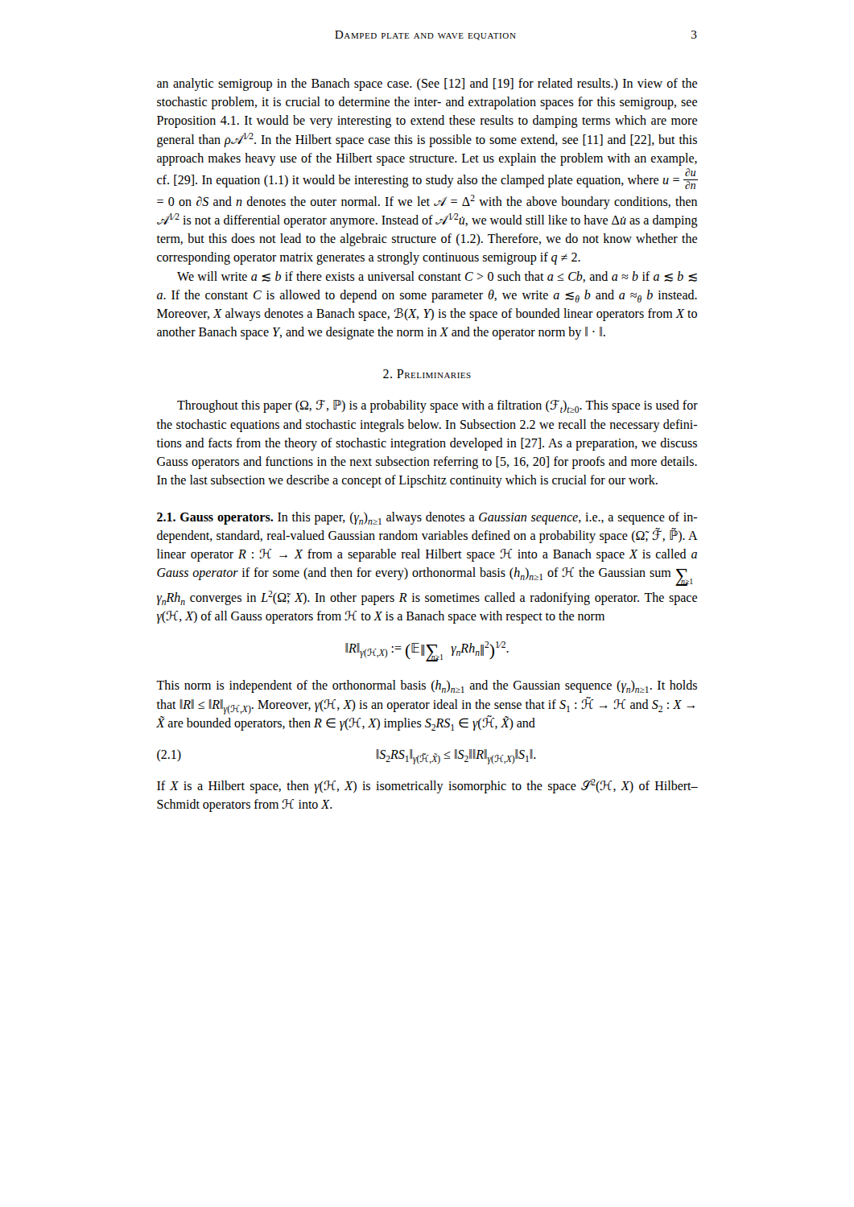Damped plate and wave equation 3
an analytic semigroup in the Banach space case. (See [12] and [19] for related results.) In view of the stochastic problem, it is crucial to determine the inter- and extrapolation spaces for this semigroup, see Proposition 4.1. It would be very interesting to extend these results to damping terms which are more general than ρ 𝒜1⁄2. In the Hilbert space case this is possible to some extend, see [11] and [22], but this approach makes heavy use of the Hilbert space structure. Let us explain the problem with an example, cf. [29]. In equation (1.1) it would be interesting to study also the clamped plate equation, where u = ∂u∂n = 0 on ∂S and n denotes the outer normal. If we let 𝒜 = Δ2 with the above boundary conditions, then 𝒜1⁄2 is not a differential operator anymore. Instead of 𝒜1⁄2u̇, we would still like to have Δu̇ as a damping term, but this does not lead to the algebraic structure of (1.2). Therefore, we do not know whether the corresponding operator matrix generates a strongly continuous semigroup if q ≠ 2.
We will write a ≲ b if there exists a universal constant C > 0 such that a ≤ Cb, and a ≈ b if a ≲ b ≲ a. If the constant C is allowed to depend on some parameter θ, we write a ≲θ b and a ≈θ b instead. Moreover, X always denotes a Banach space, ℬ(X, Y) is the space of bounded linear operators from X to another Banach space Y, and we designate the norm in X and the operator norm by ‖ · ‖.
2. Preliminaries
Throughout this paper (Ω, ℱ, ℙ) is a probability space with a filtration (ℱt)t≥0. This space is used for the stochastic equations and stochastic integrals below. In Subsection 2.2 we recall the necessary definitions and facts from the theory of stochastic integration developed in [27]. As a preparation, we discuss Gauss operators and functions in the next subsection referring to [5, 16, 20] for proofs and more details. In the last subsection we describe a concept of Lipschitz continuity which is crucial for our work.
2.1. Gauss operators.
In this paper, (γn)n≥1 always denotes a Gaussian sequence, i.e., a sequence of independent, standard, real-valued Gaussian random variables defined on a probability space (Ω̃, ℱ̃, ℙ̃). A linear operator R : ℋ → X from a separable real Hilbert space ℋ into a Banach space X is called a Gauss operator if for some (and then for every) orthonormal basis (hn)n≥1 of ℋ the Gaussian sum ∑n≥1 γnRhn converges in L2(Ω̃; X). In other papers R is sometimes called a radonifying operator. The space γ(ℋ, X) of all Gauss operators from ℋ to X is a Banach space with respect to the norm
‖R‖γ(ℋ,X) := (𝔼‖∑n≥1 γnRhn‖2)1⁄2.
This norm is independent of the orthonormal basis (hn)n≥1 and the Gaussian sequence (γn)n≥1. It holds that ‖R‖ ≤ ‖R‖γ(ℋ,X). Moreover, γ(ℋ, X) is an operator ideal in the sense that if S1 : ℋ̃ → ℋ and S2 : X → X̃ are bounded operators, then R ∈ γ(ℋ, X) implies S2RS1 ∈ γ(ℋ̃, X̃) and
(2.1) ‖S2RS1‖γ(ℋ̃,X̃) ≤ ‖S2‖‖R‖γ(ℋ,X)‖S1‖.
If X is a Hilbert space, then γ(ℋ, X) is isometrically isomorphic to the space 𝒮2(ℋ, X) of Hilbert–Schmidt operators from ℋ into X.